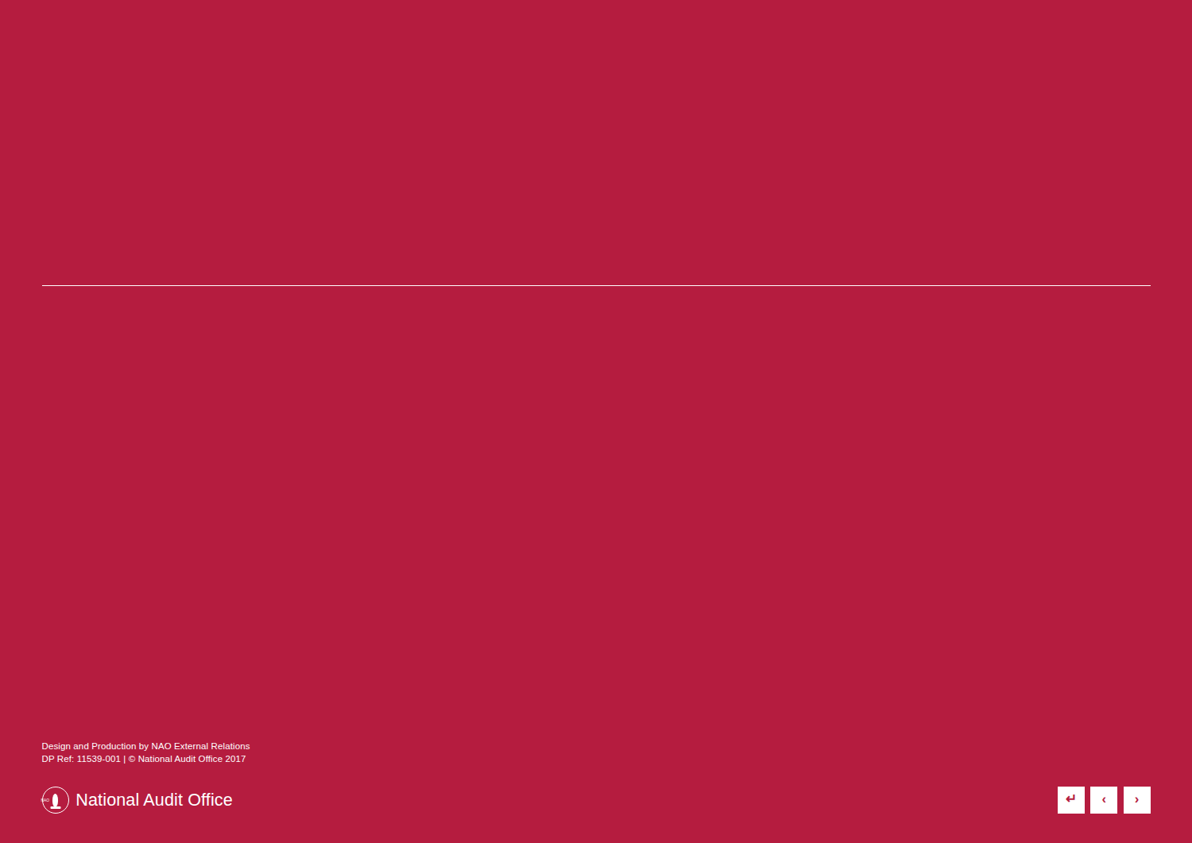Design and Production by NAO External Relations
DP Ref: 11539-001 | © National Audit Office 2017
National Audit Office
↵ ‹ ›